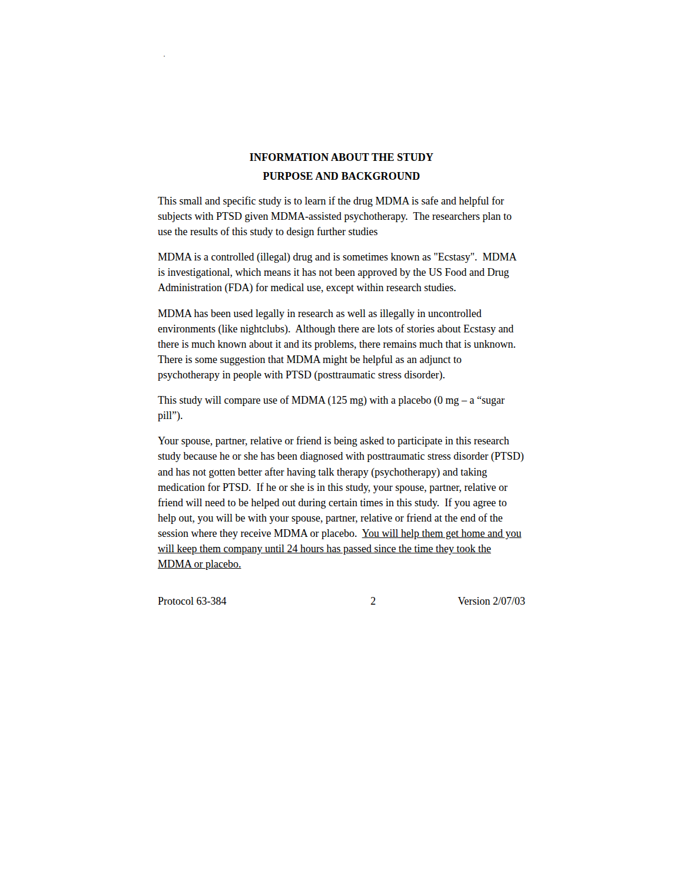.
INFORMATION ABOUT THE STUDY
PURPOSE AND BACKGROUND
This small and specific study is to learn if the drug MDMA is safe and helpful for subjects with PTSD given MDMA-assisted psychotherapy. The researchers plan to use the results of this study to design further studies
MDMA is a controlled (illegal) drug and is sometimes known as "Ecstasy". MDMA is investigational, which means it has not been approved by the US Food and Drug Administration (FDA) for medical use, except within research studies.
MDMA has been used legally in research as well as illegally in uncontrolled environments (like nightclubs). Although there are lots of stories about Ecstasy and there is much known about it and its problems, there remains much that is unknown. There is some suggestion that MDMA might be helpful as an adjunct to psychotherapy in people with PTSD (posttraumatic stress disorder).
This study will compare use of MDMA (125 mg) with a placebo (0 mg – a “sugar pill”).
Your spouse, partner, relative or friend is being asked to participate in this research study because he or she has been diagnosed with posttraumatic stress disorder (PTSD) and has not gotten better after having talk therapy (psychotherapy) and taking medication for PTSD. If he or she is in this study, your spouse, partner, relative or friend will need to be helped out during certain times in this study. If you agree to help out, you will be with your spouse, partner, relative or friend at the end of the session where they receive MDMA or placebo. You will help them get home and you will keep them company until 24 hours has passed since the time they took the MDMA or placebo.
Protocol 63-384
2
Version 2/07/03